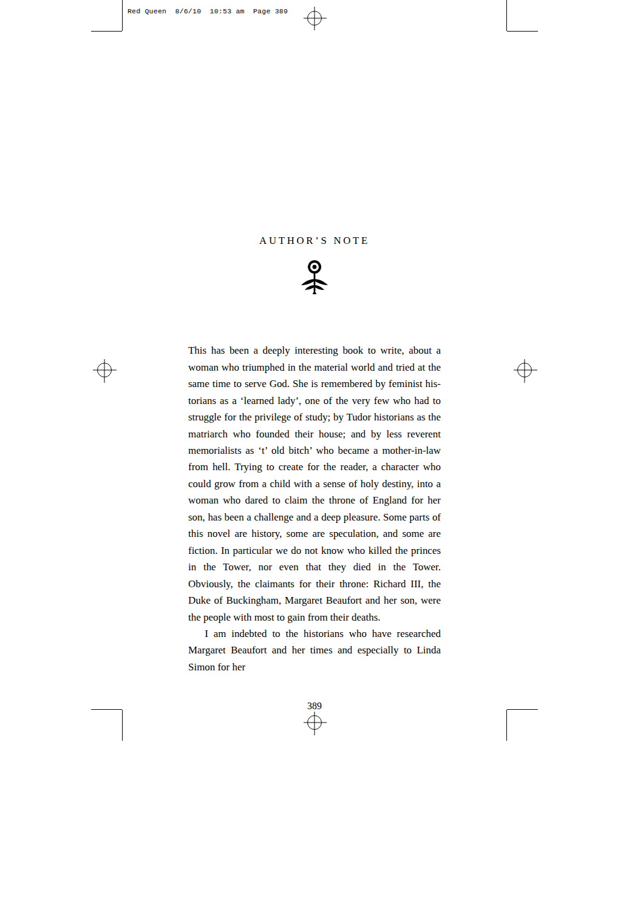Red Queen 8/6/10 10:53 am Page 389
AUTHOR’S NOTE
This has been a deeply interesting book to write, about a woman who triumphed in the material world and tried at the same time to serve God. She is remembered by feminist historians as a ‘learned lady’, one of the very few who had to struggle for the privilege of study; by Tudor historians as the matriarch who founded their house; and by less reverent memorialists as ‘t’ old bitch’ who became a mother-in-law from hell. Trying to create for the reader, a character who could grow from a child with a sense of holy destiny, into a woman who dared to claim the throne of England for her son, has been a challenge and a deep pleasure. Some parts of this novel are history, some are speculation, and some are fiction. In particular we do not know who killed the princes in the Tower, nor even that they died in the Tower. Obviously, the claimants for their throne: Richard III, the Duke of Buckingham, Margaret Beaufort and her son, were the people with most to gain from their deaths.
I am indebted to the historians who have researched Margaret Beaufort and her times and especially to Linda Simon for her
389